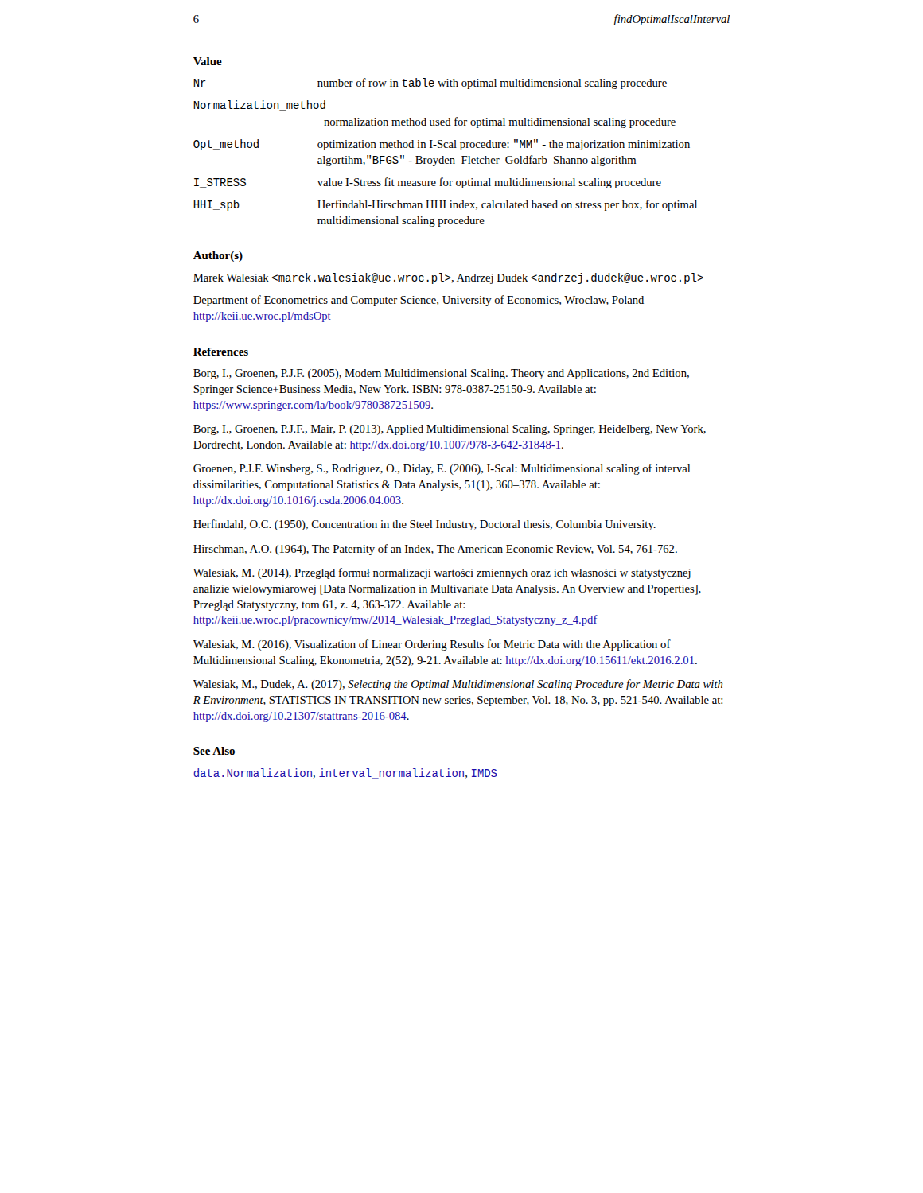6 findOptimalIscalInterval
Value
Nr
number of row in table with optimal multidimensional scaling procedure
Normalization_method
normalization method used for optimal multidimensional scaling procedure
Opt_method
optimization method in I-Scal procedure: "MM" - the majorization minimization algortihm,"BFGS" - Broyden–Fletcher–Goldfarb–Shanno algorithm
I_STRESS
value I-Stress fit measure for optimal multidimensional scaling procedure
HHI_spb
Herfindahl-Hirschman HHI index, calculated based on stress per box, for optimal multidimensional scaling procedure
Author(s)
Marek Walesiak <marek.walesiak@ue.wroc.pl>, Andrzej Dudek <andrzej.dudek@ue.wroc.pl>
Department of Econometrics and Computer Science, University of Economics, Wroclaw, Poland
http://keii.ue.wroc.pl/mdsOpt
References
Borg, I., Groenen, P.J.F. (2005), Modern Multidimensional Scaling. Theory and Applications, 2nd Edition, Springer Science+Business Media, New York. ISBN: 978-0387-25150-9. Available at: https://www.springer.com/la/book/9780387251509.
Borg, I., Groenen, P.J.F., Mair, P. (2013), Applied Multidimensional Scaling, Springer, Heidelberg, New York, Dordrecht, London. Available at: http://dx.doi.org/10.1007/978-3-642-31848-1.
Groenen, P.J.F. Winsberg, S., Rodriguez, O., Diday, E. (2006), I-Scal: Multidimensional scaling of interval dissimilarities, Computational Statistics & Data Analysis, 51(1), 360–378. Available at: http://dx.doi.org/10.1016/j.csda.2006.04.003.
Herfindahl, O.C. (1950), Concentration in the Steel Industry, Doctoral thesis, Columbia University.
Hirschman, A.O. (1964), The Paternity of an Index, The American Economic Review, Vol. 54, 761-762.
Walesiak, M. (2014), Przegląd formuł normalizacji wartości zmiennych oraz ich własności w statystycznej analizie wielowymiarowej [Data Normalization in Multivariate Data Analysis. An Overview and Properties], Przegląd Statystyczny, tom 61, z. 4, 363-372. Available at: http://keii.ue.wroc.pl/pracownicy/mw/2014_Walesiak_Przeglad_Statystyczny_z_4.pdf
Walesiak, M. (2016), Visualization of Linear Ordering Results for Metric Data with the Application of Multidimensional Scaling, Ekonometria, 2(52), 9-21. Available at: http://dx.doi.org/10.15611/ekt.2016.2.01.
Walesiak, M., Dudek, A. (2017), Selecting the Optimal Multidimensional Scaling Procedure for Metric Data with R Environment, STATISTICS IN TRANSITION new series, September, Vol. 18, No. 3, pp. 521-540. Available at: http://dx.doi.org/10.21307/stattrans-2016-084.
See Also
data.Normalization, interval_normalization, IMDS